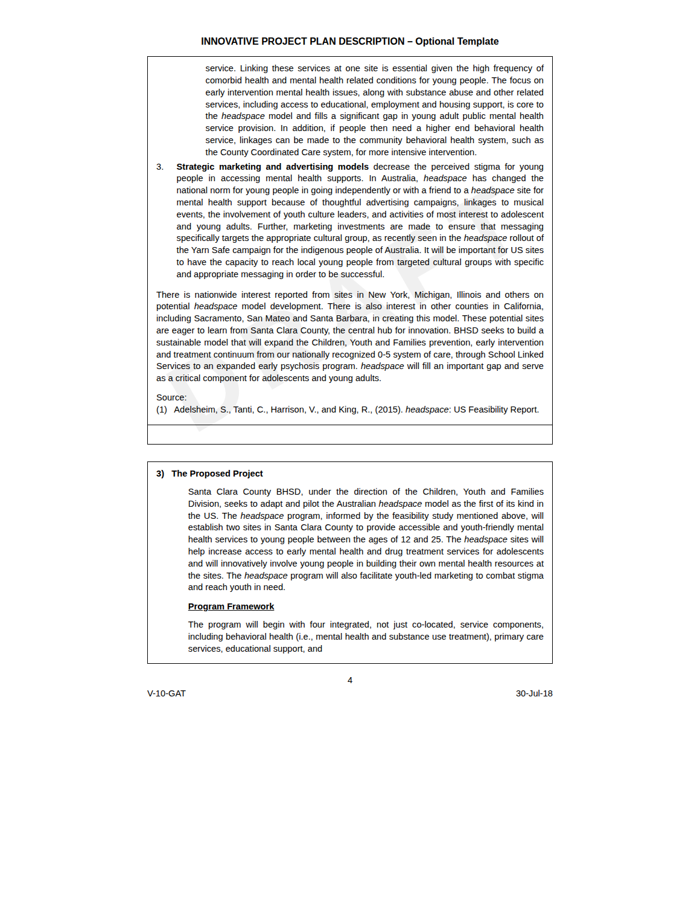DRAFT
INNOVATIVE PROJECT PLAN DESCRIPTION – Optional Template
service. Linking these services at one site is essential given the high frequency of comorbid health and mental health related conditions for young people. The focus on early intervention mental health issues, along with substance abuse and other related services, including access to educational, employment and housing support, is core to the headspace model and fills a significant gap in young adult public mental health service provision. In addition, if people then need a higher end behavioral health service, linkages can be made to the community behavioral health system, such as the County Coordinated Care system, for more intensive intervention.
3. Strategic marketing and advertising models decrease the perceived stigma for young people in accessing mental health supports. In Australia, headspace has changed the national norm for young people in going independently or with a friend to a headspace site for mental health support because of thoughtful advertising campaigns, linkages to musical events, the involvement of youth culture leaders, and activities of most interest to adolescent and young adults. Further, marketing investments are made to ensure that messaging specifically targets the appropriate cultural group, as recently seen in the headspace rollout of the Yarn Safe campaign for the indigenous people of Australia. It will be important for US sites to have the capacity to reach local young people from targeted cultural groups with specific and appropriate messaging in order to be successful.
There is nationwide interest reported from sites in New York, Michigan, Illinois and others on potential headspace model development. There is also interest in other counties in California, including Sacramento, San Mateo and Santa Barbara, in creating this model. These potential sites are eager to learn from Santa Clara County, the central hub for innovation. BHSD seeks to build a sustainable model that will expand the Children, Youth and Families prevention, early intervention and treatment continuum from our nationally recognized 0-5 system of care, through School Linked Services to an expanded early psychosis program. headspace will fill an important gap and serve as a critical component for adolescents and young adults.
Source:
(1) Adelsheim, S., Tanti, C., Harrison, V., and King, R., (2015). headspace: US Feasibility Report.
3) The Proposed Project
Santa Clara County BHSD, under the direction of the Children, Youth and Families Division, seeks to adapt and pilot the Australian headspace model as the first of its kind in the US. The headspace program, informed by the feasibility study mentioned above, will establish two sites in Santa Clara County to provide accessible and youth-friendly mental health services to young people between the ages of 12 and 25. The headspace sites will help increase access to early mental health and drug treatment services for adolescents and will innovatively involve young people in building their own mental health resources at the sites. The headspace program will also facilitate youth-led marketing to combat stigma and reach youth in need.
Program Framework
The program will begin with four integrated, not just co-located, service components, including behavioral health (i.e., mental health and substance use treatment), primary care services, educational support, and
4
V-10-GAT
30-Jul-18